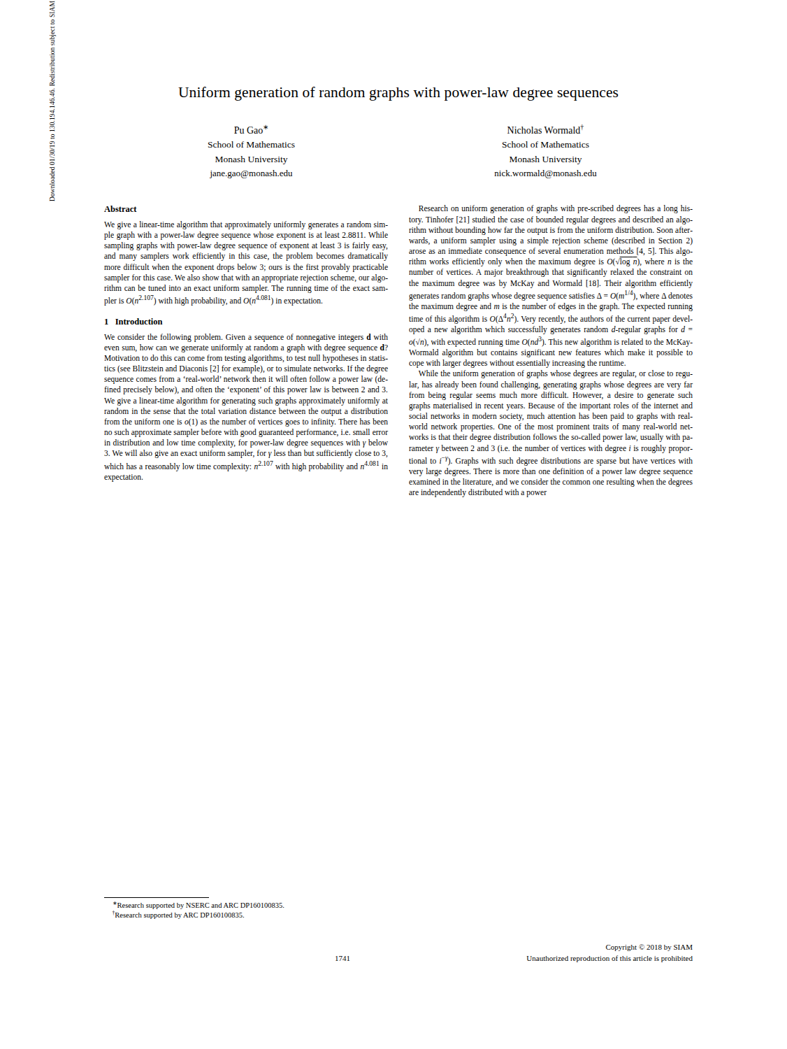Downloaded 01/30/19 to 130.194.146.46. Redistribution subject to SIAM license or copyright; see http://www.siam.org/journals/ojsa.php
Uniform generation of random graphs with power-law degree sequences
| Pu Gao ∗ School of Mathematics Monash University jane.gao@monash.edu | Nicholas Wormald † School of Mathematics Monash University nick.wormald@monash.edu |
Abstract
We give a linear-time algorithm that approximately uniformly generates a random simple graph with a power-law degree sequence whose exponent is at least 2.8811. While sampling graphs with power-law degree sequence of exponent at least 3 is fairly easy, and many samplers work efficiently in this case, the problem becomes dramatically more difficult when the exponent drops below 3; ours is the first provably practicable sampler for this case. We also show that with an appropriate rejection scheme, our algorithm can be tuned into an exact uniform sampler. The running time of the exact sampler is O(n2.107) with high probability, and O(n4.081) in expectation.
1 Introduction
We consider the following problem. Given a sequence of nonnegative integers d with even sum, how can we generate uniformly at random a graph with degree sequence d? Motivation to do this can come from testing algorithms, to test null hypotheses in statistics (see Blitzstein and Diaconis [2] for example), or to simulate networks. If the degree sequence comes from a ‘real-world’ network then it will often follow a power law (defined precisely below), and often the ‘exponent’ of this power law is between 2 and 3. We give a linear-time algorithm for generating such graphs approximately uniformly at random in the sense that the total variation distance between the output a distribution from the uniform one is o(1) as the number of vertices goes to infinity. There has been no such approximate sampler before with good guaranteed performance, i.e. small error in distribution and low time complexity, for power-law degree sequences with γ below 3. We will also give an exact uniform sampler, for γ less than but sufficiently close to 3, which has a reasonably low time complexity: n2.107 with high probability and n4.081 in expectation.
Research on uniform generation of graphs with pre-scribed degrees has a long history. Tinhofer [21] studied the case of bounded regular degrees and described an algorithm without bounding how far the output is from the uniform distribution. Soon afterwards, a uniform sampler using a simple rejection scheme (described in Section 2) arose as an immediate consequence of several enumeration methods [4, 5]. This algorithm works efficiently only when the maximum degree is O(√log n), where n is the number of vertices. A major breakthrough that significantly relaxed the constraint on the maximum degree was by McKay and Wormald [18]. Their algorithm efficiently generates random graphs whose degree sequence satisfies Δ = O(m1/4), where Δ denotes the maximum degree and m is the number of edges in the graph. The expected running time of this algorithm is O(Δ4n2). Very recently, the authors of the current paper developed a new algorithm which successfully generates random d-regular graphs for d = o(√n), with expected running time O(nd3). This new algorithm is related to the McKay-Wormald algorithm but contains significant new features which make it possible to cope with larger degrees without essentially increasing the runtime.
While the uniform generation of graphs whose degrees are regular, or close to regular, has already been found challenging, generating graphs whose degrees are very far from being regular seems much more difficult. However, a desire to generate such graphs materialised in recent years. Because of the important roles of the internet and social networks in modern society, much attention has been paid to graphs with real-world network properties. One of the most prominent traits of many real-world networks is that their degree distribution follows the so-called power law, usually with parameter γ between 2 and 3 (i.e. the number of vertices with degree i is roughly proportional to i−γ). Graphs with such degree distributions are sparse but have vertices with very large degrees. There is more than one definition of a power law degree sequence examined in the literature, and we consider the common one resulting when the degrees are independently distributed with a power
∗Research supported by NSERC and ARC DP160100835.
†Research supported by ARC DP160100835.
Copyright © 2018 by SIAM
1741 Unauthorized reproduction of this article is prohibited